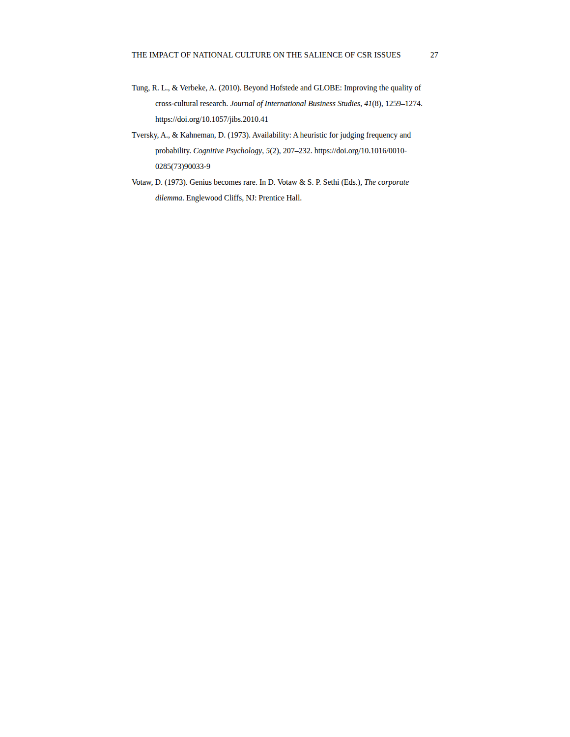The Impact of National Culture on the Salience of CSR Issues 27
Tung, R. L., & Verbeke, A. (2010). Beyond Hofstede and GLOBE: Improving the quality of cross-cultural research. Journal of International Business Studies, 41(8), 1259–1274. https://doi.org/10.1057/jibs.2010.41
Tversky, A., & Kahneman, D. (1973). Availability: A heuristic for judging frequency and probability. Cognitive Psychology, 5(2), 207–232. https://doi.org/10.1016/0010-0285(73)90033-9
Votaw, D. (1973). Genius becomes rare. In D. Votaw & S. P. Sethi (Eds.), The corporate dilemma. Englewood Cliffs, NJ: Prentice Hall.